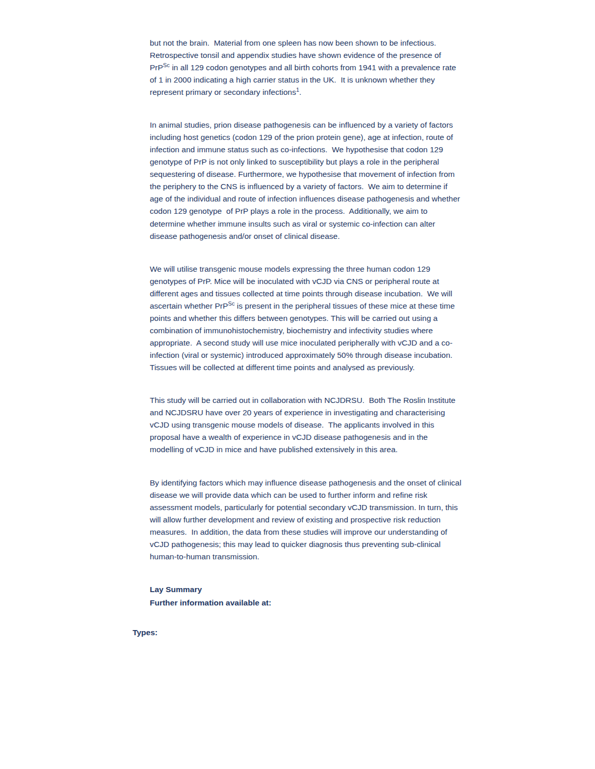but not the brain. Material from one spleen has now been shown to be infectious. Retrospective tonsil and appendix studies have shown evidence of the presence of PrPSc in all 129 codon genotypes and all birth cohorts from 1941 with a prevalence rate of 1 in 2000 indicating a high carrier status in the UK. It is unknown whether they represent primary or secondary infections1.
In animal studies, prion disease pathogenesis can be influenced by a variety of factors including host genetics (codon 129 of the prion protein gene), age at infection, route of infection and immune status such as co-infections. We hypothesise that codon 129 genotype of PrP is not only linked to susceptibility but plays a role in the peripheral sequestering of disease. Furthermore, we hypothesise that movement of infection from the periphery to the CNS is influenced by a variety of factors. We aim to determine if age of the individual and route of infection influences disease pathogenesis and whether codon 129 genotype of PrP plays a role in the process. Additionally, we aim to determine whether immune insults such as viral or systemic co-infection can alter disease pathogenesis and/or onset of clinical disease.
We will utilise transgenic mouse models expressing the three human codon 129 genotypes of PrP. Mice will be inoculated with vCJD via CNS or peripheral route at different ages and tissues collected at time points through disease incubation. We will ascertain whether PrPSc is present in the peripheral tissues of these mice at these time points and whether this differs between genotypes. This will be carried out using a combination of immunohistochemistry, biochemistry and infectivity studies where appropriate. A second study will use mice inoculated peripherally with vCJD and a co-infection (viral or systemic) introduced approximately 50% through disease incubation. Tissues will be collected at different time points and analysed as previously.
This study will be carried out in collaboration with NCJDRSU. Both The Roslin Institute and NCJDSRU have over 20 years of experience in investigating and characterising vCJD using transgenic mouse models of disease. The applicants involved in this proposal have a wealth of experience in vCJD disease pathogenesis and in the modelling of vCJD in mice and have published extensively in this area.
By identifying factors which may influence disease pathogenesis and the onset of clinical disease we will provide data which can be used to further inform and refine risk assessment models, particularly for potential secondary vCJD transmission. In turn, this will allow further development and review of existing and prospective risk reduction measures. In addition, the data from these studies will improve our understanding of vCJD pathogenesis; this may lead to quicker diagnosis thus preventing sub-clinical human-to-human transmission.
Lay Summary
Further information available at:
Types: